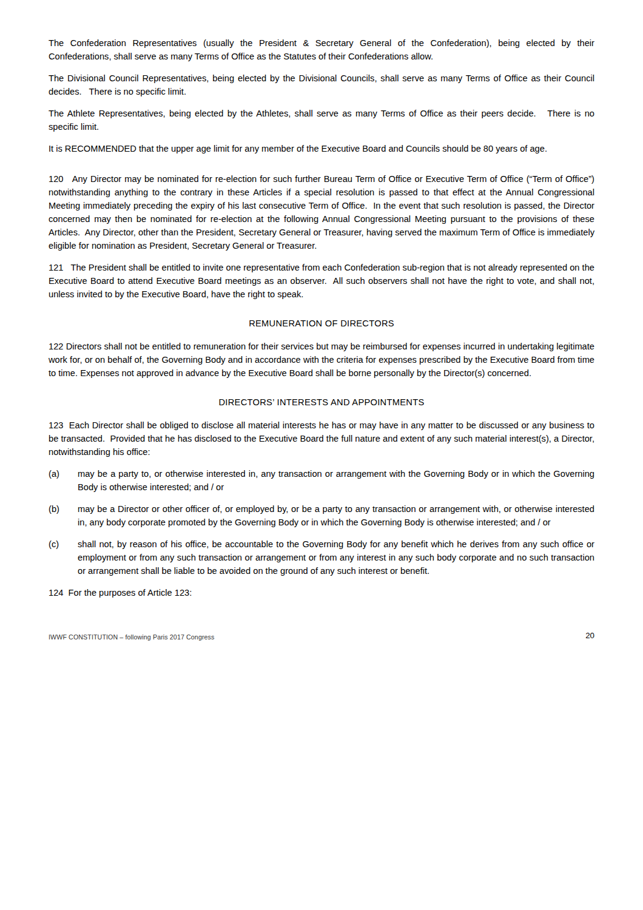The Confederation Representatives (usually the President & Secretary General of the Confederation), being elected by their Confederations, shall serve as many Terms of Office as the Statutes of their Confederations allow.
The Divisional Council Representatives, being elected by the Divisional Councils, shall serve as many Terms of Office as their Council decides. There is no specific limit.
The Athlete Representatives, being elected by the Athletes, shall serve as many Terms of Office as their peers decide. There is no specific limit.
It is RECOMMENDED that the upper age limit for any member of the Executive Board and Councils should be 80 years of age.
120 Any Director may be nominated for re-election for such further Bureau Term of Office or Executive Term of Office (“Term of Office”) notwithstanding anything to the contrary in these Articles if a special resolution is passed to that effect at the Annual Congressional Meeting immediately preceding the expiry of his last consecutive Term of Office. In the event that such resolution is passed, the Director concerned may then be nominated for re-election at the following Annual Congressional Meeting pursuant to the provisions of these Articles. Any Director, other than the President, Secretary General or Treasurer, having served the maximum Term of Office is immediately eligible for nomination as President, Secretary General or Treasurer.
121 The President shall be entitled to invite one representative from each Confederation sub-region that is not already represented on the Executive Board to attend Executive Board meetings as an observer. All such observers shall not have the right to vote, and shall not, unless invited to by the Executive Board, have the right to speak.
REMUNERATION OF DIRECTORS
122 Directors shall not be entitled to remuneration for their services but may be reimbursed for expenses incurred in undertaking legitimate work for, or on behalf of, the Governing Body and in accordance with the criteria for expenses prescribed by the Executive Board from time to time. Expenses not approved in advance by the Executive Board shall be borne personally by the Director(s) concerned.
DIRECTORS’ INTERESTS AND APPOINTMENTS
123 Each Director shall be obliged to disclose all material interests he has or may have in any matter to be discussed or any business to be transacted. Provided that he has disclosed to the Executive Board the full nature and extent of any such material interest(s), a Director, notwithstanding his office:
(a)
may be a party to, or otherwise interested in, any transaction or arrangement with the Governing Body or in which the Governing Body is otherwise interested; and / or
(b)
may be a Director or other officer of, or employed by, or be a party to any transaction or arrangement with, or otherwise interested in, any body corporate promoted by the Governing Body or in which the Governing Body is otherwise interested; and / or
(c)
shall not, by reason of his office, be accountable to the Governing Body for any benefit which he derives from any such office or employment or from any such transaction or arrangement or from any interest in any such body corporate and no such transaction or arrangement shall be liable to be avoided on the ground of any such interest or benefit.
124 For the purposes of Article 123:
IWWF CONSTITUTION – following Paris 2017 Congress
20